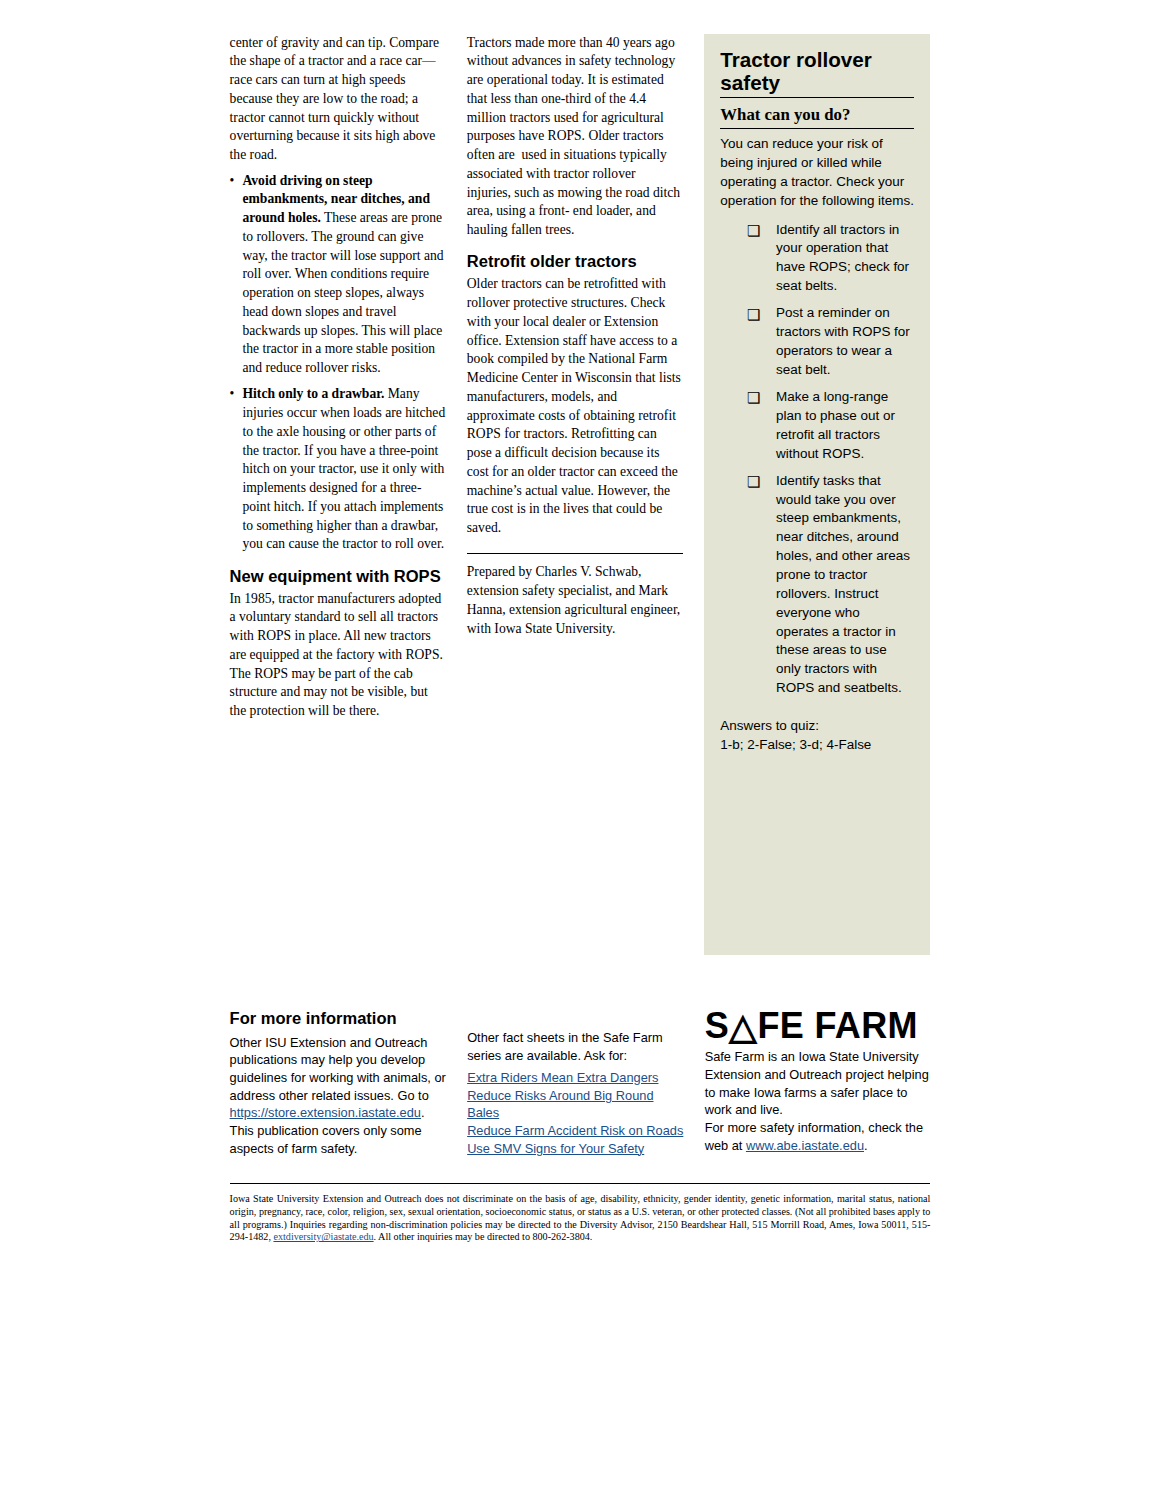center of gravity and can tip. Compare the shape of a tractor and a race car—race cars can turn at high speeds because they are low to the road; a tractor cannot turn quickly without overturning because it sits high above the road.
Avoid driving on steep embankments, near ditches, and around holes. These areas are prone to rollovers. The ground can give way, the tractor will lose support and roll over. When conditions require operation on steep slopes, always head down slopes and travel backwards up slopes. This will place the tractor in a more stable position and reduce rollover risks.
Hitch only to a drawbar. Many injuries occur when loads are hitched to the axle housing or other parts of the tractor. If you have a three-point hitch on your tractor, use it only with implements designed for a three-point hitch. If you attach implements to something higher than a drawbar, you can cause the tractor to roll over.
New equipment with ROPS
In 1985, tractor manufacturers adopted a voluntary standard to sell all tractors with ROPS in place. All new tractors are equipped at the factory with ROPS. The ROPS may be part of the cab structure and may not be visible, but the protection will be there.
Tractors made more than 40 years ago without advances in safety technology are operational today. It is estimated that less than one-third of the 4.4 million tractors used for agricultural purposes have ROPS. Older tractors often are used in situations typically associated with tractor rollover injuries, such as mowing the road ditch area, using a front- end loader, and hauling fallen trees.
Retrofit older tractors
Older tractors can be retrofitted with rollover protective structures. Check with your local dealer or Extension office. Extension staff have access to a book compiled by the National Farm Medicine Center in Wisconsin that lists manufacturers, models, and approximate costs of obtaining retrofit ROPS for tractors. Retrofitting can pose a difficult decision because its cost for an older tractor can exceed the machine’s actual value. However, the true cost is in the lives that could be saved.
Prepared by Charles V. Schwab, extension safety specialist, and Mark Hanna, extension agricultural engineer, with Iowa State University.
Tractor rollover safety
What can you do?
You can reduce your risk of being injured or killed while operating a tractor. Check your operation for the following items.
Identify all tractors in your operation that have ROPS; check for seat belts.
Post a reminder on tractors with ROPS for operators to wear a seat belt.
Make a long-range plan to phase out or retrofit all tractors without ROPS.
Identify tasks that would take you over steep embankments, near ditches, around holes, and other areas prone to tractor rollovers. Instruct everyone who operates a tractor in these areas to use only tractors with ROPS and seatbelts.
Answers to quiz:
1-b; 2-False; 3-d; 4-False
For more information
Other ISU Extension and Outreach publications may help you develop guidelines for working with animals, or address other related issues. Go to https://store.extension.iastate.edu. This publication covers only some aspects of farm safety.
Other fact sheets in the Safe Farm series are available. Ask for:
Extra Riders Mean Extra Dangers
Reduce Risks Around Big Round Bales
Reduce Farm Accident Risk on Roads
Use SMV Signs for Your Safety
S△FE FARM
Safe Farm is an Iowa State University Extension and Outreach project helping to make Iowa farms a safer place to work and live.
For more safety information, check the web at www.abe.iastate.edu.
Iowa State University Extension and Outreach does not discriminate on the basis of age, disability, ethnicity, gender identity, genetic information, marital status, national origin, pregnancy, race, color, religion, sex, sexual orientation, socioeconomic status, or status as a U.S. veteran, or other protected classes. (Not all prohibited bases apply to all programs.) Inquiries regarding non-discrimination policies may be directed to the Diversity Advisor, 2150 Beardshear Hall, 515 Morrill Road, Ames, Iowa 50011, 515-294-1482, extdiversity@iastate.edu. All other inquiries may be directed to 800-262-3804.